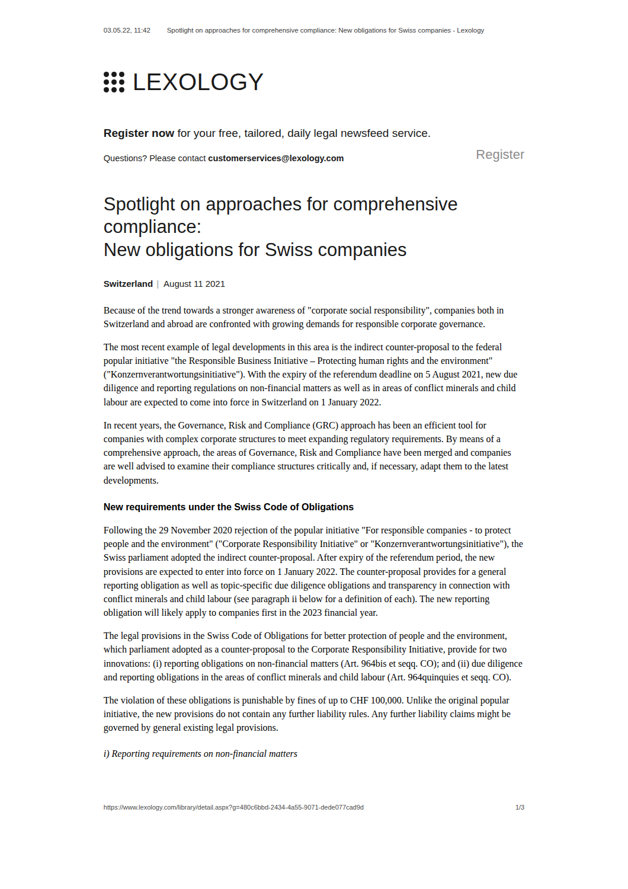03.05.22, 11:42
Spotlight on approaches for comprehensive compliance: New obligations for Swiss companies - Lexology
LEXOLOGY
Register now for your free, tailored, daily legal newsfeed service.
Questions? Please contact customerservices@lexology.com
Register
Spotlight on approaches for comprehensive compliance:
New obligations for Swiss companies
Switzerland|August 11 2021
Because of the trend towards a stronger awareness of "corporate social responsibility", companies both in Switzerland and abroad are confronted with growing demands for responsible corporate governance.
The most recent example of legal developments in this area is the indirect counter-proposal to the federal popular initiative "the Responsible Business Initiative – Protecting human rights and the environment" ("Konzernverantwortungsinitiative"). With the expiry of the referendum deadline on 5 August 2021, new due diligence and reporting regulations on non-financial matters as well as in areas of conflict minerals and child labour are expected to come into force in Switzerland on 1 January 2022.
In recent years, the Governance, Risk and Compliance (GRC) approach has been an efficient tool for companies with complex corporate structures to meet expanding regulatory requirements. By means of a comprehensive approach, the areas of Governance, Risk and Compliance have been merged and companies are well advised to examine their compliance structures critically and, if necessary, adapt them to the latest developments.
New requirements under the Swiss Code of Obligations
Following the 29 November 2020 rejection of the popular initiative "For responsible companies - to protect people and the environment" ("Corporate Responsibility Initiative" or "Konzernverantwortungsinitiative"), the Swiss parliament adopted the indirect counter-proposal. After expiry of the referendum period, the new provisions are expected to enter into force on 1 January 2022. The counter-proposal provides for a general reporting obligation as well as topic-specific due diligence obligations and transparency in connection with conflict minerals and child labour (see paragraph ii below for a definition of each). The new reporting obligation will likely apply to companies first in the 2023 financial year.
The legal provisions in the Swiss Code of Obligations for better protection of people and the environment, which parliament adopted as a counter-proposal to the Corporate Responsibility Initiative, provide for two innovations: (i) reporting obligations on non-financial matters (Art. 964bis et seqq. CO); and (ii) due diligence and reporting obligations in the areas of conflict minerals and child labour (Art. 964quinquies et seqq. CO).
The violation of these obligations is punishable by fines of up to CHF 100,000. Unlike the original popular initiative, the new provisions do not contain any further liability rules. Any further liability claims might be governed by general existing legal provisions.
i) Reporting requirements on non-financial matters
https://www.lexology.com/library/detail.aspx?g=480c6bbd-2434-4a55-9071-dede077cad9d
1/3